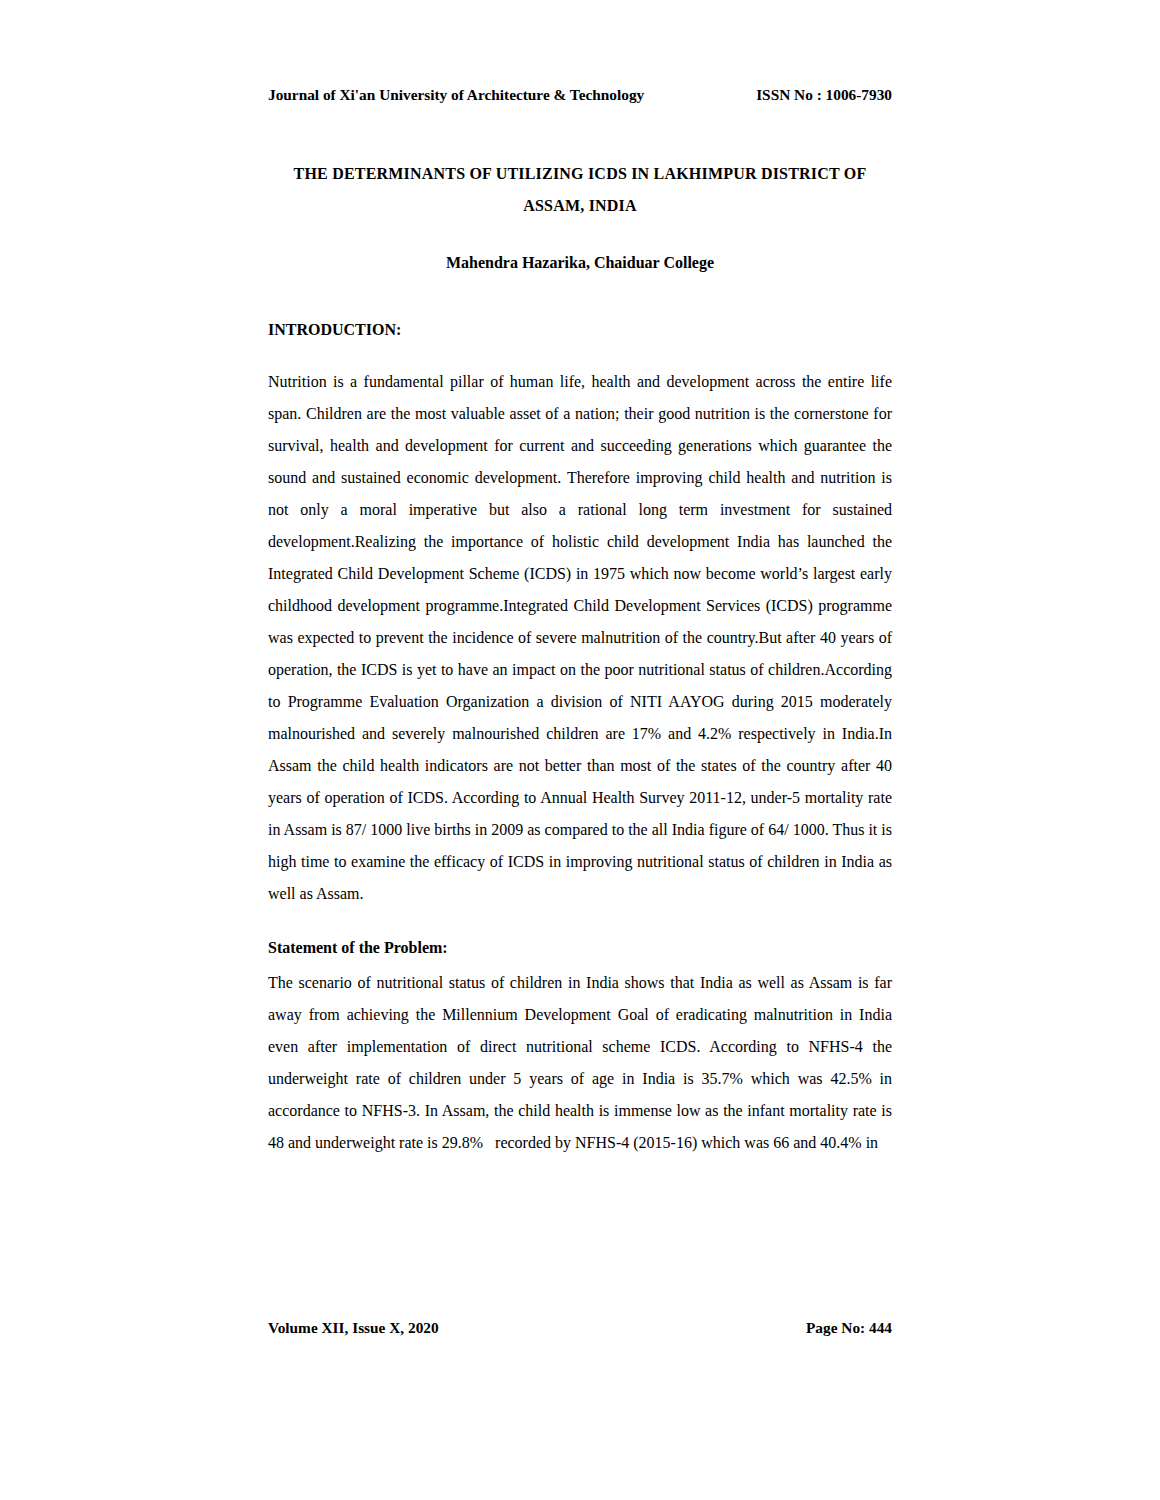Journal of Xi'an University of Architecture & Technology ISSN No : 1006-7930
The Determinants of Utilizing ICDS in Lakhimpur District of Assam, India
Mahendra Hazarika, Chaiduar College
INTRODUCTION:
Nutrition is a fundamental pillar of human life, health and development across the entire life span. Children are the most valuable asset of a nation; their good nutrition is the cornerstone for survival, health and development for current and succeeding generations which guarantee the sound and sustained economic development. Therefore improving child health and nutrition is not only a moral imperative but also a rational long term investment for sustained development.Realizing the importance of holistic child development India has launched the Integrated Child Development Scheme (ICDS) in 1975 which now become world’s largest early childhood development programme.Integrated Child Development Services (ICDS) programme was expected to prevent the incidence of severe malnutrition of the country.But after 40 years of operation, the ICDS is yet to have an impact on the poor nutritional status of children.According to Programme Evaluation Organization a division of NITI AAYOG during 2015 moderately malnourished and severely malnourished children are 17% and 4.2% respectively in India.In Assam the child health indicators are not better than most of the states of the country after 40 years of operation of ICDS. According to Annual Health Survey 2011-12, under-5 mortality rate in Assam is 87/ 1000 live births in 2009 as compared to the all India figure of 64/ 1000. Thus it is high time to examine the efficacy of ICDS in improving nutritional status of children in India as well as Assam.
Statement of the Problem:
The scenario of nutritional status of children in India shows that India as well as Assam is far away from achieving the Millennium Development Goal of eradicating malnutrition in India even after implementation of direct nutritional scheme ICDS. According to NFHS-4 the underweight rate of children under 5 years of age in India is 35.7% which was 42.5% in accordance to NFHS-3. In Assam, the child health is immense low as the infant mortality rate is 48 and underweight rate is 29.8% recorded by NFHS-4 (2015-16) which was 66 and 40.4% in
Volume XII, Issue X, 2020 Page No: 444